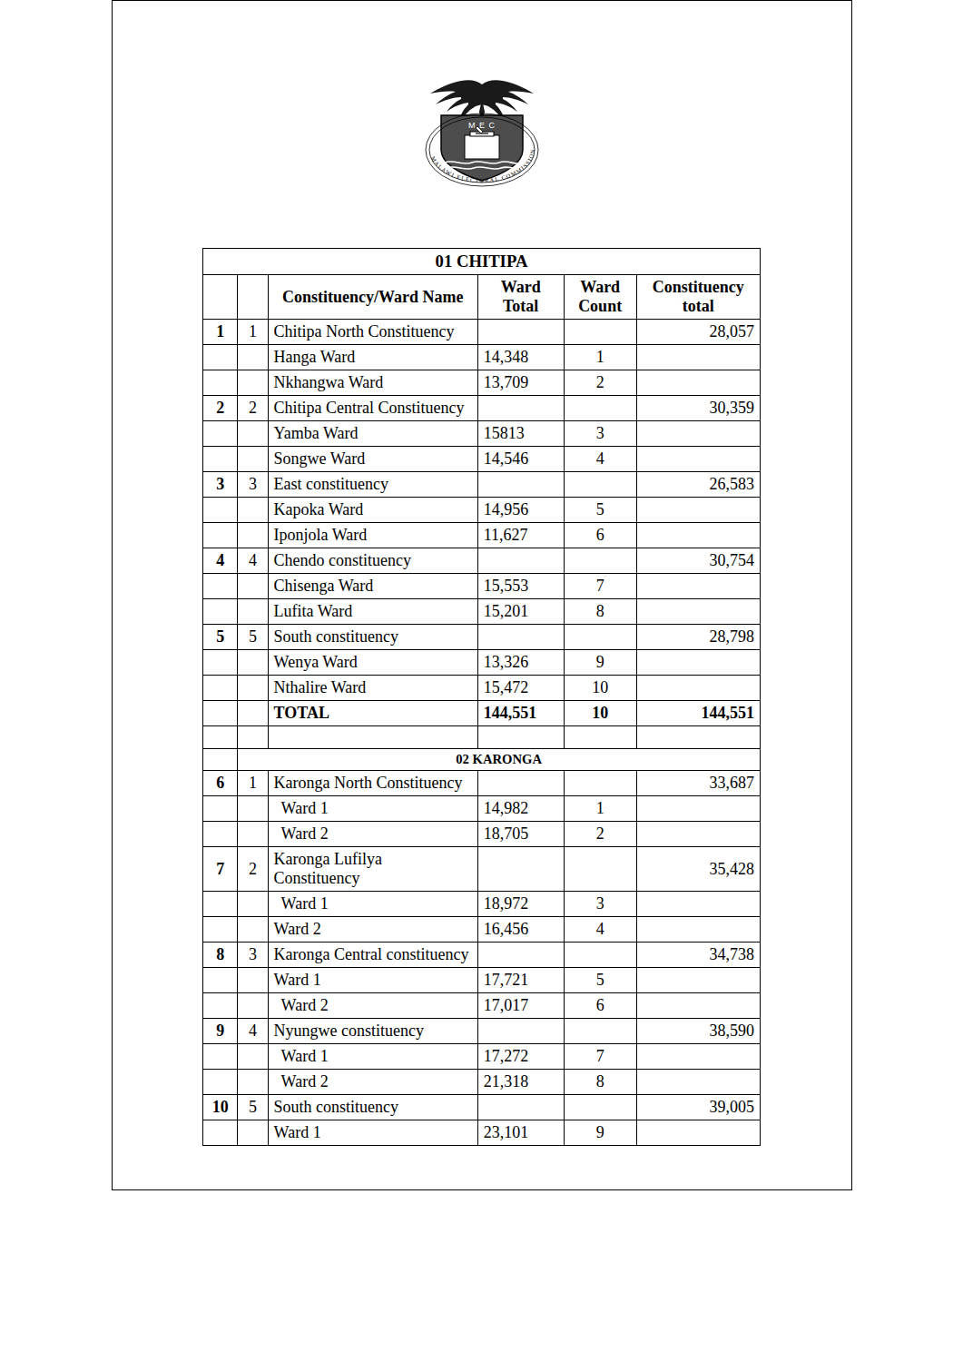M E C MALAWI ELECTORAL COMMISSION
| 01 CHITIPA |
| | | Constituency/Ward Name | Ward Total | Ward Count | Constituency total |
| 1 | 1 | Chitipa North Constituency | | | 28,057 |
| | | Hanga Ward | 14,348 | 1 | |
| | | Nkhangwa Ward | 13,709 | 2 | |
| 2 | 2 | Chitipa Central Constituency | | | 30,359 |
| | | Yamba Ward | 15813 | 3 | |
| | | Songwe Ward | 14,546 | 4 | |
| 3 | 3 | East constituency | | | 26,583 |
| | | Kapoka Ward | 14,956 | 5 | |
| | | Iponjola Ward | 11,627 | 6 | |
| 4 | 4 | Chendo constituency | | | 30,754 |
| | | Chisenga Ward | 15,553 | 7 | |
| | | Lufita Ward | 15,201 | 8 | |
| 5 | 5 | South constituency | | | 28,798 |
| | | Wenya Ward | 13,326 | 9 | |
| | | Nthalire Ward | 15,472 | 10 | |
| | | TOTAL | 144,551 | 10 | 144,551 |
| | 02 KARONGA |
| 6 | 1 | Karonga North Constituency | | | 33,687 |
| | | Ward 1 | 14,982 | 1 | |
| | | Ward 2 | 18,705 | 2 | |
| 7 | 2 | Karonga Lufilya Constituency | | | 35,428 |
| | | Ward 1 | 18,972 | 3 | |
| | | Ward 2 | 16,456 | 4 | |
| 8 | 3 | Karonga Central constituency | | | 34,738 |
| | | Ward 1 | 17,721 | 5 | |
| | | Ward 2 | 17,017 | 6 | |
| 9 | 4 | Nyungwe constituency | | | 38,590 |
| | | Ward 1 | 17,272 | 7 | |
| | | Ward 2 | 21,318 | 8 | |
| 10 | 5 | South constituency | | | 39,005 |
| | | Ward 1 | 23,101 | 9 | |